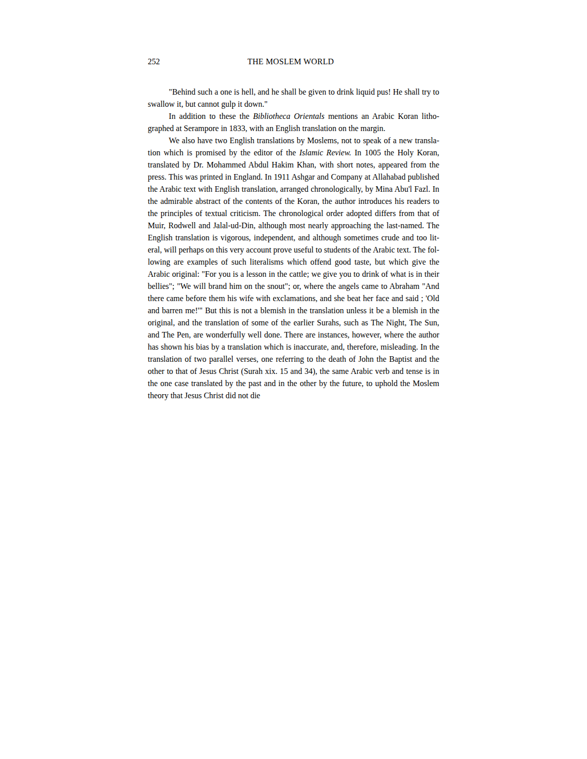252 THE MOSLEM WORLD
"Behind such a one is hell, and he shall be given to drink liquid pus! He shall try to swallow it, but cannot gulp it down."
In addition to these the Bibliotheca Orientals mentions an Arabic Koran lithographed at Serampore in 1833, with an English translation on the margin.
We also have two English translations by Moslems, not to speak of a new translation which is promised by the editor of the Islamic Review. In 1005 the Holy Koran, translated by Dr. Mohammed Abdul Hakim Khan, with short notes, appeared from the press. This was printed in England. In 1911 Ashgar and Company at Allahabad published the Arabic text with English translation, arranged chronologically, by Mina Abu'l Fazl. In the admirable abstract of the contents of the Koran, the author introduces his readers to the principles of textual criticism. The chronological order adopted differs from that of Muir, Rodwell and Jalal-ud-Din, although most nearly approaching the last-named. The English translation is vigorous, independent, and although sometimes crude and too literal, will perhaps on this very account prove useful to students of the Arabic text. The following are examples of such literalisms which offend good taste, but which give the Arabic original: "For you is a lesson in the cattle; we give you to drink of what is in their bellies"; "We will brand him on the snout"; or, where the angels came to Abraham "And there came before them his wife with exclamations, and she beat her face and said ; 'Old and barren me!'" But this is not a blemish in the translation unless it be a blemish in the original, and the translation of some of the earlier Surahs, such as The Night, The Sun, and The Pen, are wonderfully well done. There are instances, however, where the author has shown his bias by a translation which is inaccurate, and, therefore, misleading. In the translation of two parallel verses, one referring to the death of John the Baptist and the other to that of Jesus Christ (Surah xix. 15 and 34), the same Arabic verb and tense is in the one case translated by the past and in the other by the future, to uphold the Moslem theory that Jesus Christ did not die